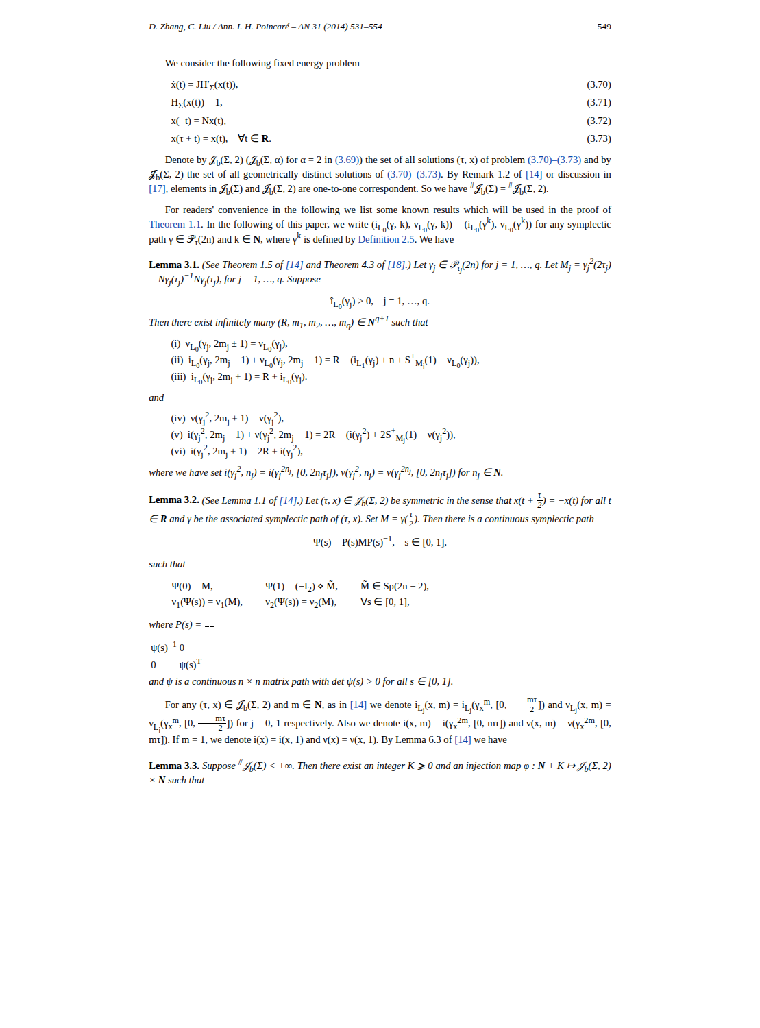D. Zhang, C. Liu / Ann. I. H. Poincaré – AN 31 (2014) 531–554 549
We consider the following fixed energy problem
ẋ(t) = JH′Σ(x(t)), (3.70)
HΣ(x(t)) = 1, (3.71)
x(−t) = Nx(t), (3.72)
x(τ + t) = x(t), ∀t ∈ R. (3.73)
Denote by 𝒥b(Σ, 2) (𝒥b(Σ, α) for α = 2 in (3.69)) the set of all solutions (τ, x) of problem (3.70)–(3.73) and by 𝒥̃b(Σ, 2) the set of all geometrically distinct solutions of (3.70)–(3.73). By Remark 1.2 of [14] or discussion in [17], elements in 𝒥b(Σ) and 𝒥b(Σ, 2) are one-to-one correspondent. So we have #𝒥̃b(Σ) = #𝒥̃b(Σ, 2).
For readers' convenience in the following we list some known results which will be used in the proof of Theorem 1.1. In the following of this paper, we write (iL0(γ, k), νL0(γ, k)) = (iL0(γk), νL0(γk)) for any symplectic path γ ∈ 𝒫τ(2n) and k ∈ N, where γk is defined by Definition 2.5. We have
Lemma 3.1. (See Theorem 1.5 of [14] and Theorem 4.3 of [18].) Let γj ∈ 𝒫τj(2n) for j = 1, …, q. Let Mj = γj2(2τj) = Nγj(τj)−1Nγj(τj), for j = 1, …, q. Suppose
îL0(γj) > 0, j = 1, …, q.
Then there exist infinitely many (R, m1, m2, …, mq) ∈ Nq+1 such that
(i) νL0(γj, 2mj ± 1) = νL0(γj),
(ii) iL0(γj, 2mj − 1) + νL0(γj, 2mj − 1) = R − (iL1(γj) + n + S+Mj(1) − νL0(γj)),
(iii) iL0(γj, 2mj + 1) = R + iL0(γj).
and
(iv) ν(γj2, 2mj ± 1) = ν(γj2),
(v) i(γj2, 2mj − 1) + ν(γj2, 2mj − 1) = 2R − (i(γj2) + 2S+Mj(1) − ν(γj2)),
(vi) i(γj2, 2mj + 1) = 2R + i(γj2),
where we have set i(γj2, nj) = i(γj2nj, [0, 2njτj]), ν(γj2, nj) = ν(γj2nj, [0, 2njτj]) for nj ∈ N.
Lemma 3.2. (See Lemma 1.1 of [14].) Let (τ, x) ∈ 𝒥b(Σ, 2) be symmetric in the sense that x(t + τ 2) = −x(t) for all t ∈ R and γ be the associated symplectic path of (τ, x). Set M = γ(τ 2). Then there is a continuous symplectic path
Ψ(s) = P(s)MP(s)−1, s ∈ [0, 1],
such that
| Ψ(0) = M, | Ψ(1) = (−I 2 ) ⋄ M̃, | M̃ ∈ Sp(2n − 2), |
| ν 1 (Ψ(s)) = ν 1 (M), | ν 2 (Ψ(s)) = ν 2 (M), | ∀s ∈ [0, 1], |
where P(s) =
| ψ(s) −1 | 0 |
| 0 | ψ(s) T |
and ψ is a continuous n × n matrix path with det ψ(s) > 0 for all s ∈ [0, 1].
For any (τ, x) ∈ 𝒥b(Σ, 2) and m ∈ N, as in [14] we denote iLj(x, m) = iLj(γxm, [0, mτ 2]) and νLj(x, m) = νLj(γxm, [0, mτ 2]) for j = 0, 1 respectively. Also we denote i(x, m) = i(γx2m, [0, mτ]) and ν(x, m) = ν(γx2m, [0, mτ]). If m = 1, we denote i(x) = i(x, 1) and ν(x) = ν(x, 1). By Lemma 6.3 of [14] we have
Lemma 3.3. Suppose #𝒥̃b(Σ) < +∞. Then there exist an integer K ⩾ 0 and an injection map φ : N + K ↦ 𝒥b(Σ, 2) × N such that